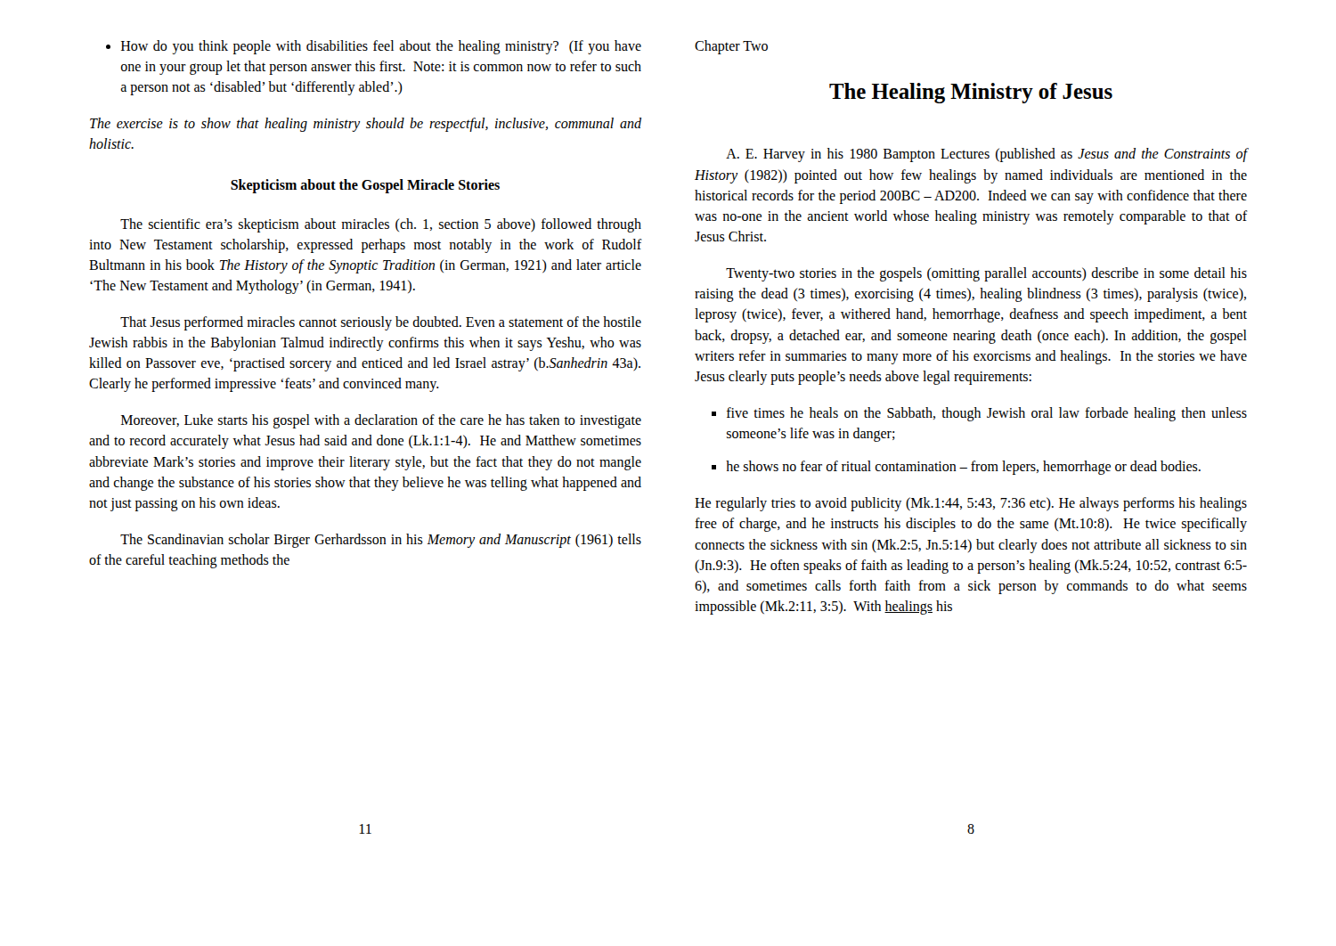How do you think people with disabilities feel about the healing ministry? (If you have one in your group let that person answer this first. Note: it is common now to refer to such a person not as ‘disabled’ but ‘differently abled’.)
The exercise is to show that healing ministry should be respectful, inclusive, communal and holistic.
Skepticism about the Gospel Miracle Stories
The scientific era’s skepticism about miracles (ch. 1, section 5 above) followed through into New Testament scholarship, expressed perhaps most notably in the work of Rudolf Bultmann in his book The History of the Synoptic Tradition (in German, 1921) and later article ‘The New Testament and Mythology’ (in German, 1941).
That Jesus performed miracles cannot seriously be doubted. Even a statement of the hostile Jewish rabbis in the Babylonian Talmud indirectly confirms this when it says Yeshu, who was killed on Passover eve, ‘practised sorcery and enticed and led Israel astray’ (b.Sanhedrin 43a). Clearly he performed impressive ‘feats’ and convinced many.
Moreover, Luke starts his gospel with a declaration of the care he has taken to investigate and to record accurately what Jesus had said and done (Lk.1:1-4). He and Matthew sometimes abbreviate Mark’s stories and improve their literary style, but the fact that they do not mangle and change the substance of his stories show that they believe he was telling what happened and not just passing on his own ideas.
The Scandinavian scholar Birger Gerhardsson in his Memory and Manuscript (1961) tells of the careful teaching methods the
11
Chapter Two
The Healing Ministry of Jesus
A. E. Harvey in his 1980 Bampton Lectures (published as Jesus and the Constraints of History (1982)) pointed out how few healings by named individuals are mentioned in the historical records for the period 200BC – AD200. Indeed we can say with confidence that there was no-one in the ancient world whose healing ministry was remotely comparable to that of Jesus Christ.
Twenty-two stories in the gospels (omitting parallel accounts) describe in some detail his raising the dead (3 times), exorcising (4 times), healing blindness (3 times), paralysis (twice), leprosy (twice), fever, a withered hand, hemorrhage, deafness and speech impediment, a bent back, dropsy, a detached ear, and someone nearing death (once each). In addition, the gospel writers refer in summaries to many more of his exorcisms and healings. In the stories we have Jesus clearly puts people’s needs above legal requirements:
five times he heals on the Sabbath, though Jewish oral law forbade healing then unless someone’s life was in danger;
he shows no fear of ritual contamination – from lepers, hemorrhage or dead bodies.
He regularly tries to avoid publicity (Mk.1:44, 5:43, 7:36 etc). He always performs his healings free of charge, and he instructs his disciples to do the same (Mt.10:8). He twice specifically connects the sickness with sin (Mk.2:5, Jn.5:14) but clearly does not attribute all sickness to sin (Jn.9:3). He often speaks of faith as leading to a person’s healing (Mk.5:24, 10:52, contrast 6:5-6), and sometimes calls forth faith from a sick person by commands to do what seems impossible (Mk.2:11, 3:5). With healings his
8